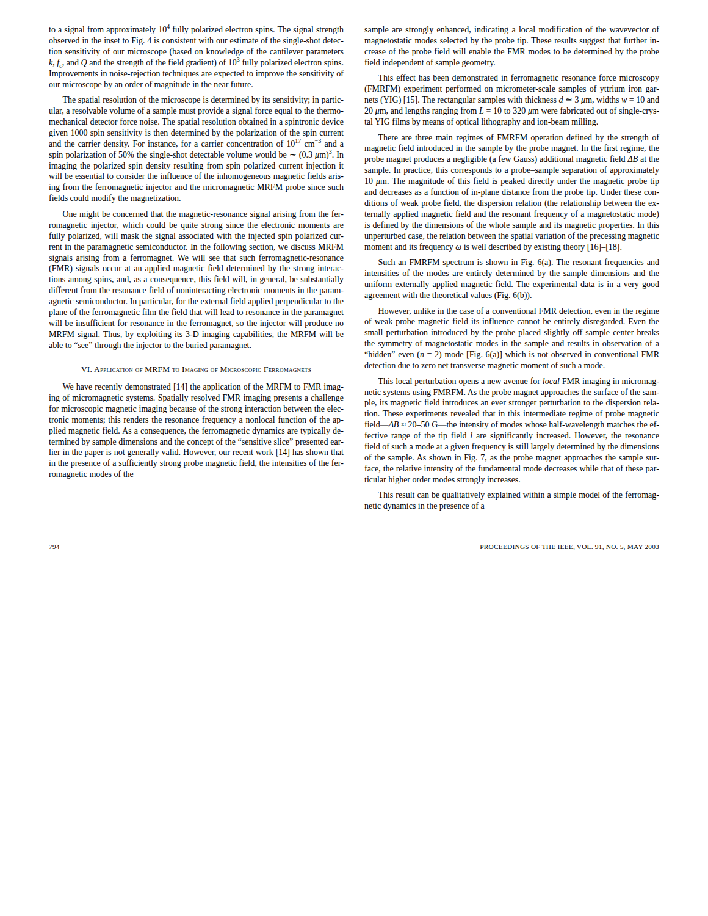to a signal from approximately 104 fully polarized electron spins. The signal strength observed in the inset to Fig. 4 is consistent with our estimate of the single-shot detection sensitivity of our microscope (based on knowledge of the cantilever parameters k, fc, and Q and the strength of the field gradient) of 103 fully polarized electron spins. Improvements in noise-rejection techniques are expected to improve the sensitivity of our microscope by an order of magnitude in the near future.
The spatial resolution of the microscope is determined by its sensitivity; in particular, a resolvable volume of a sample must provide a signal force equal to the thermomechanical detector force noise. The spatial resolution obtained in a spintronic device given 1000 spin sensitivity is then determined by the polarization of the spin current and the carrier density. For instance, for a carrier concentration of 1017 cm−3 and a spin polarization of 50% the single-shot detectable volume would be ∼ (0.3 μm)3. In imaging the polarized spin density resulting from spin polarized current injection it will be essential to consider the influence of the inhomogeneous magnetic fields arising from the ferromagnetic injector and the micromagnetic MRFM probe since such fields could modify the magnetization.
One might be concerned that the magnetic-resonance signal arising from the ferromagnetic injector, which could be quite strong since the electronic moments are fully polarized, will mask the signal associated with the injected spin polarized current in the paramagnetic semiconductor. In the following section, we discuss MRFM signals arising from a ferromagnet. We will see that such ferromagnetic-resonance (FMR) signals occur at an applied magnetic field determined by the strong interactions among spins, and, as a consequence, this field will, in general, be substantially different from the resonance field of noninteracting electronic moments in the paramagnetic semiconductor. In particular, for the external field applied perpendicular to the plane of the ferromagnetic film the field that will lead to resonance in the paramagnet will be insufficient for resonance in the ferromagnet, so the injector will produce no MRFM signal. Thus, by exploiting its 3-D imaging capabilities, the MRFM will be able to “see” through the injector to the buried paramagnet.
VI. Application of MRFM to Imaging of Microscopic Ferromagnets
We have recently demonstrated [14] the application of the MRFM to FMR imaging of micromagnetic systems. Spatially resolved FMR imaging presents a challenge for microscopic magnetic imaging because of the strong interaction between the electronic moments; this renders the resonance frequency a nonlocal function of the applied magnetic field. As a consequence, the ferromagnetic dynamics are typically determined by sample dimensions and the concept of the “sensitive slice” presented earlier in the paper is not generally valid. However, our recent work [14] has shown that in the presence of a sufficiently strong probe magnetic field, the intensities of the ferromagnetic modes of the
sample are strongly enhanced, indicating a local modification of the wavevector of magnetostatic modes selected by the probe tip. These results suggest that further increase of the probe field will enable the FMR modes to be determined by the probe field independent of sample geometry.
This effect has been demonstrated in ferromagnetic resonance force microscopy (FMRFM) experiment performed on micrometer-scale samples of yttrium iron garnets (YIG) [15]. The rectangular samples with thickness d ≃ 3 μm, widths w = 10 and 20 μm, and lengths ranging from L = 10 to 320 μm were fabricated out of single-crystal YIG films by means of optical lithography and ion-beam milling.
There are three main regimes of FMRFM operation defined by the strength of magnetic field introduced in the sample by the probe magnet. In the first regime, the probe magnet produces a negligible (a few Gauss) additional magnetic field ΔB at the sample. In practice, this corresponds to a probe–sample separation of approximately 10 μm. The magnitude of this field is peaked directly under the magnetic probe tip and decreases as a function of in-plane distance from the probe tip. Under these conditions of weak probe field, the dispersion relation (the relationship between the externally applied magnetic field and the resonant frequency of a magnetostatic mode) is defined by the dimensions of the whole sample and its magnetic properties. In this unperturbed case, the relation between the spatial variation of the precessing magnetic moment and its frequency ω is well described by existing theory [16]–[18].
Such an FMRFM spectrum is shown in Fig. 6(a). The resonant frequencies and intensities of the modes are entirely determined by the sample dimensions and the uniform externally applied magnetic field. The experimental data is in a very good agreement with the theoretical values (Fig. 6(b)).
However, unlike in the case of a conventional FMR detection, even in the regime of weak probe magnetic field its influence cannot be entirely disregarded. Even the small perturbation introduced by the probe placed slightly off sample center breaks the symmetry of magnetostatic modes in the sample and results in observation of a “hidden” even (n = 2) mode [Fig. 6(a)] which is not observed in conventional FMR detection due to zero net transverse magnetic moment of such a mode.
This local perturbation opens a new avenue for local FMR imaging in micromagnetic systems using FMRFM. As the probe magnet approaches the surface of the sample, its magnetic field introduces an ever stronger perturbation to the dispersion relation. These experiments revealed that in this intermediate regime of probe magnetic field—ΔB ≈ 20–50 G—the intensity of modes whose half-wavelength matches the effective range of the tip field l are significantly increased. However, the resonance field of such a mode at a given frequency is still largely determined by the dimensions of the sample. As shown in Fig. 7, as the probe magnet approaches the sample surface, the relative intensity of the fundamental mode decreases while that of these particular higher order modes strongly increases.
This result can be qualitatively explained within a simple model of the ferromagnetic dynamics in the presence of a
794
PROCEEDINGS OF THE IEEE, VOL. 91, NO. 5, MAY 2003